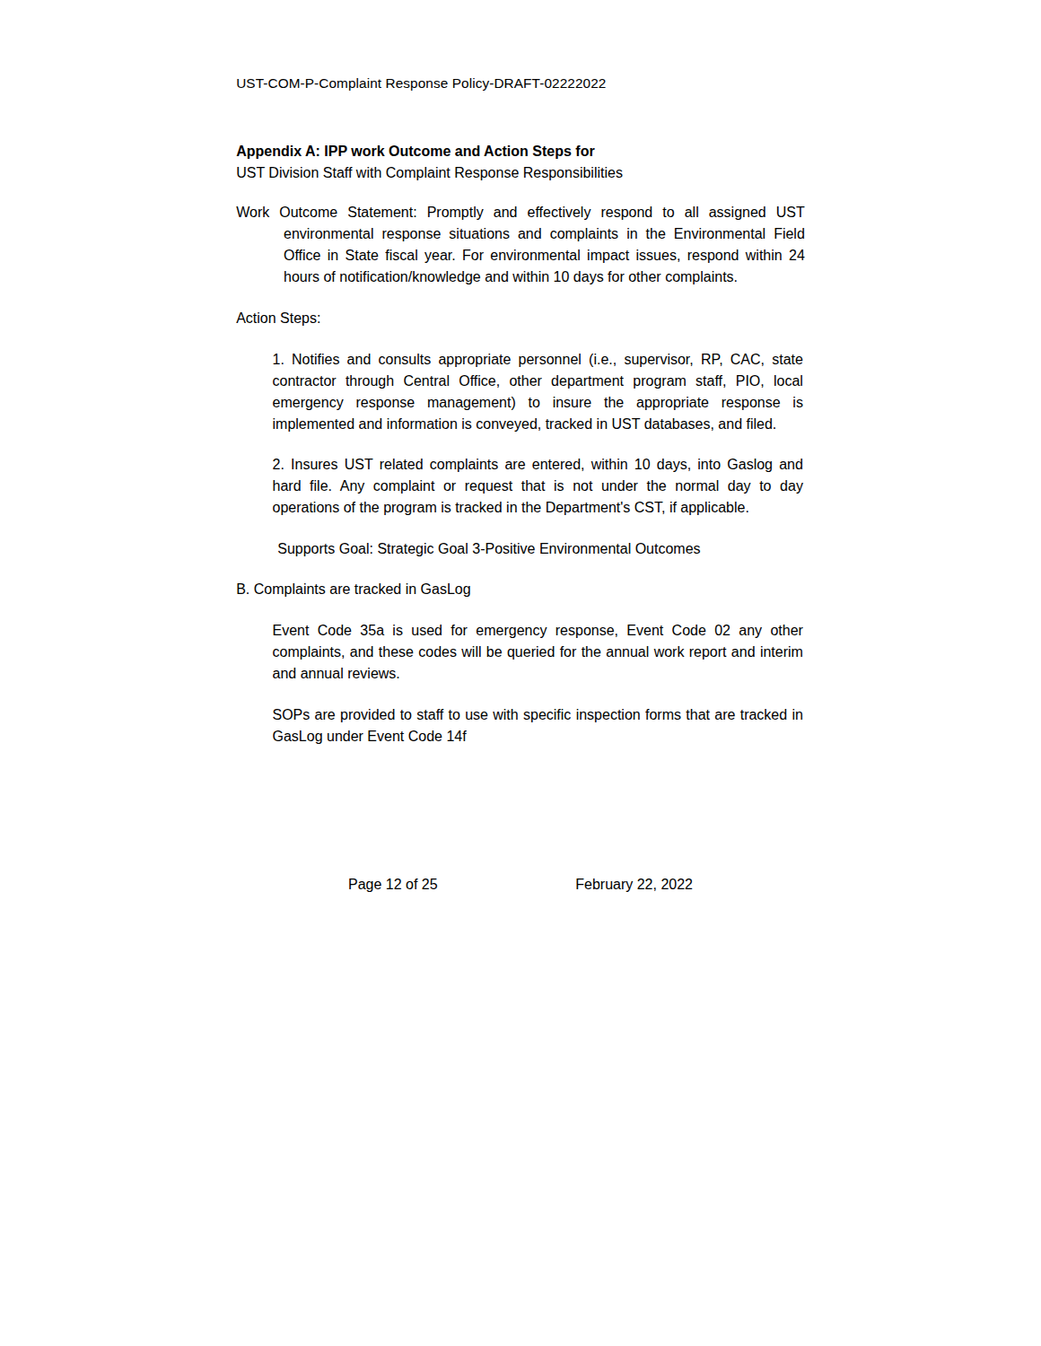UST-COM-P-Complaint Response Policy-DRAFT-02222022
Appendix A: IPP work Outcome and Action Steps for
UST Division Staff with Complaint Response Responsibilities
Work Outcome Statement: Promptly and effectively respond to all assigned UST environmental response situations and complaints in the Environmental Field Office in State fiscal year. For environmental impact issues, respond within 24 hours of notification/knowledge and within 10 days for other complaints.
Action Steps:
1. Notifies and consults appropriate personnel (i.e., supervisor, RP, CAC, state contractor through Central Office, other department program staff, PIO, local emergency response management) to insure the appropriate response is implemented and information is conveyed, tracked in UST databases, and filed.
2. Insures UST related complaints are entered, within 10 days, into Gaslog and hard file. Any complaint or request that is not under the normal day to day operations of the program is tracked in the Department's CST, if applicable.
Supports Goal: Strategic Goal 3-Positive Environmental Outcomes
B. Complaints are tracked in GasLog
Event Code 35a is used for emergency response, Event Code 02 any other complaints, and these codes will be queried for the annual work report and interim and annual reviews.
SOPs are provided to staff to use with specific inspection forms that are tracked in GasLog under Event Code 14f
Page 12 of 25 February 22, 2022